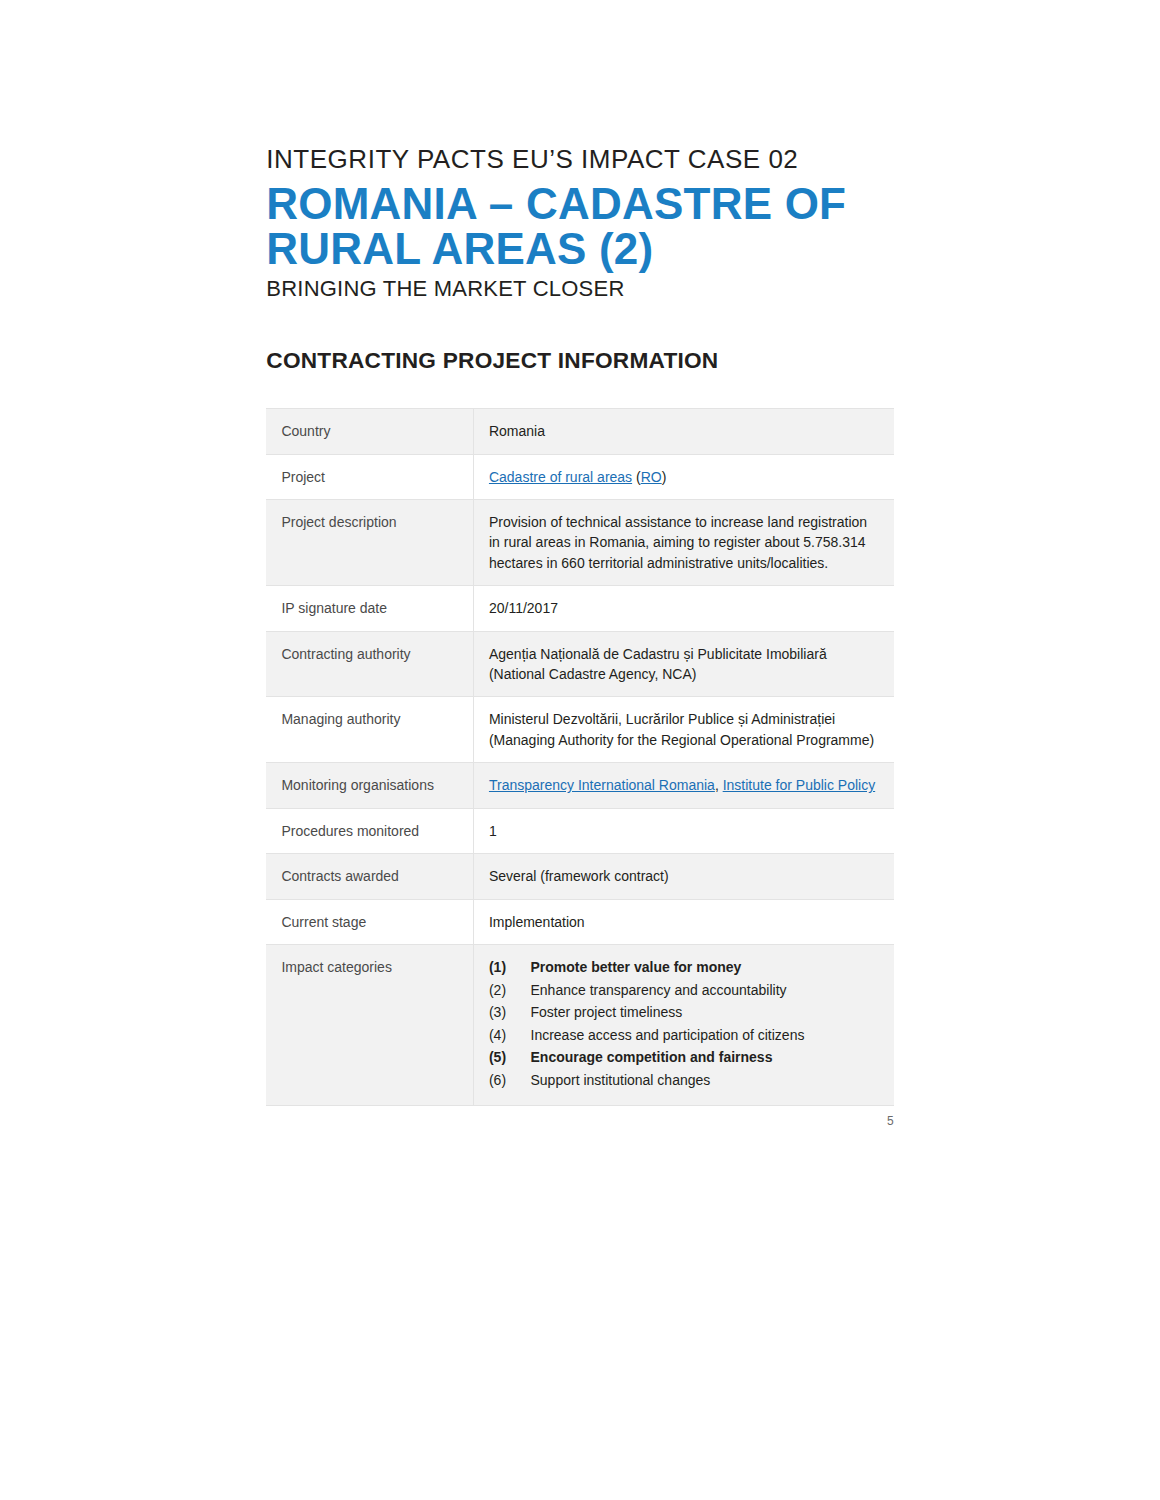Integrity Pacts EU’s Impact Case 02
Romania – Cadastre of Rural Areas (2)
Bringing the Market Closer
Contracting Project Information
| Country | Romania |
| Project | Cadastre of rural areas ( RO ) |
| Project description | Provision of technical assistance to increase land registration in rural areas in Romania, aiming to register about 5.758.314 hectares in 660 territorial administrative units/localities. |
| IP signature date | 20/11/2017 |
| Contracting authority | Agenția Națională de Cadastru și Publicitate Imobiliară (National Cadastre Agency, NCA) |
| Managing authority | Ministerul Dezvoltării, Lucrărilor Publice și Administrației (Managing Authority for the Regional Operational Programme) |
| Monitoring organisations | Transparency International Romania , Institute for Public Policy |
| Procedures monitored | 1 |
| Contracts awarded | Several (framework contract) |
| Current stage | Implementation |
| Impact categories | Promote better value for money Enhance transparency and accountability Foster project timeliness Increase access and participation of citizens Encourage competition and fairness Support institutional changes |
5